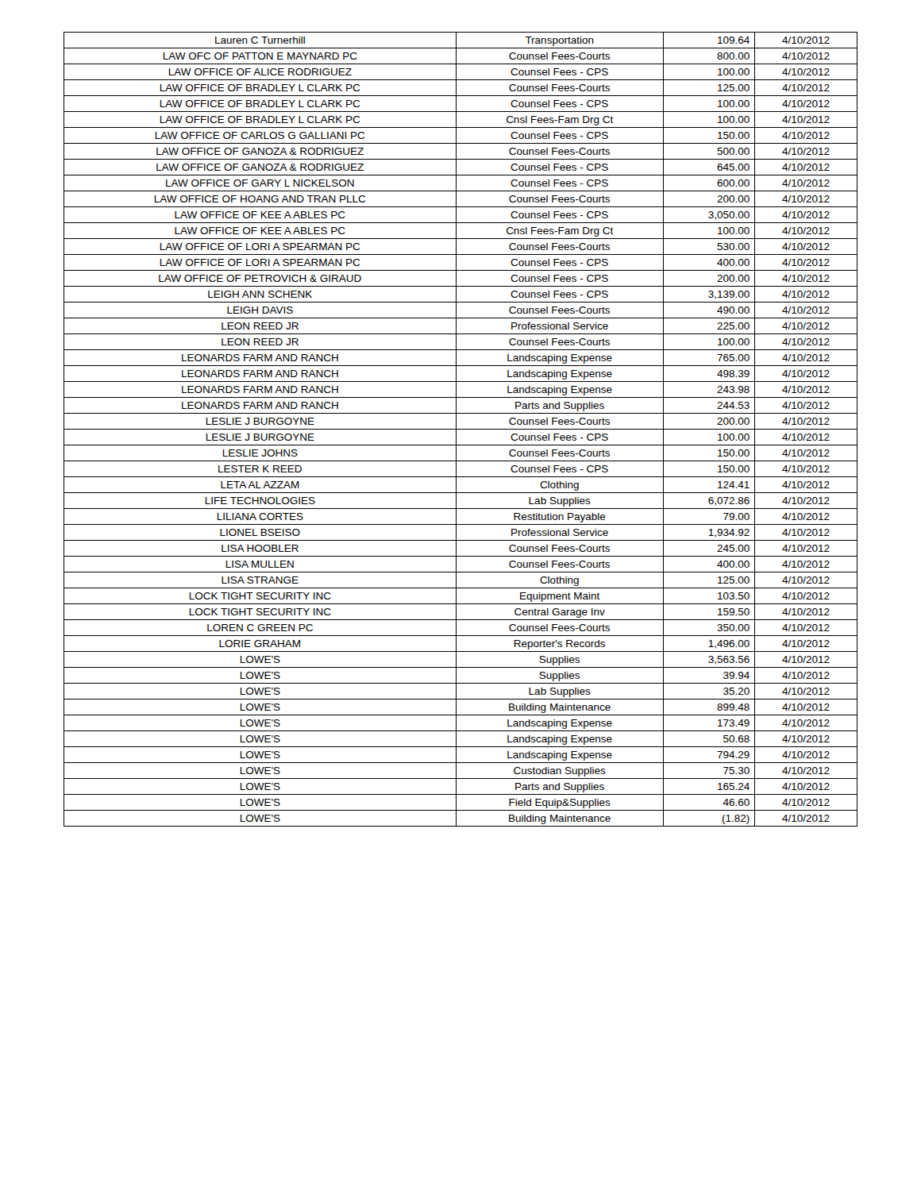| Lauren C Turnerhill | Transportation | 109.64 | 4/10/2012 |
| LAW OFC OF PATTON E MAYNARD PC | Counsel Fees-Courts | 800.00 | 4/10/2012 |
| LAW OFFICE OF ALICE RODRIGUEZ | Counsel Fees - CPS | 100.00 | 4/10/2012 |
| LAW OFFICE OF BRADLEY L CLARK PC | Counsel Fees-Courts | 125.00 | 4/10/2012 |
| LAW OFFICE OF BRADLEY L CLARK PC | Counsel Fees - CPS | 100.00 | 4/10/2012 |
| LAW OFFICE OF BRADLEY L CLARK PC | Cnsl Fees-Fam Drg Ct | 100.00 | 4/10/2012 |
| LAW OFFICE OF CARLOS G GALLIANI PC | Counsel Fees - CPS | 150.00 | 4/10/2012 |
| LAW OFFICE OF GANOZA & RODRIGUEZ | Counsel Fees-Courts | 500.00 | 4/10/2012 |
| LAW OFFICE OF GANOZA & RODRIGUEZ | Counsel Fees - CPS | 645.00 | 4/10/2012 |
| LAW OFFICE OF GARY L NICKELSON | Counsel Fees - CPS | 600.00 | 4/10/2012 |
| LAW OFFICE OF HOANG AND TRAN PLLC | Counsel Fees-Courts | 200.00 | 4/10/2012 |
| LAW OFFICE OF KEE A ABLES PC | Counsel Fees - CPS | 3,050.00 | 4/10/2012 |
| LAW OFFICE OF KEE A ABLES PC | Cnsl Fees-Fam Drg Ct | 100.00 | 4/10/2012 |
| LAW OFFICE OF LORI A SPEARMAN PC | Counsel Fees-Courts | 530.00 | 4/10/2012 |
| LAW OFFICE OF LORI A SPEARMAN PC | Counsel Fees - CPS | 400.00 | 4/10/2012 |
| LAW OFFICE OF PETROVICH & GIRAUD | Counsel Fees - CPS | 200.00 | 4/10/2012 |
| LEIGH ANN SCHENK | Counsel Fees - CPS | 3,139.00 | 4/10/2012 |
| LEIGH DAVIS | Counsel Fees-Courts | 490.00 | 4/10/2012 |
| LEON REED JR | Professional Service | 225.00 | 4/10/2012 |
| LEON REED JR | Counsel Fees-Courts | 100.00 | 4/10/2012 |
| LEONARDS FARM AND RANCH | Landscaping Expense | 765.00 | 4/10/2012 |
| LEONARDS FARM AND RANCH | Landscaping Expense | 498.39 | 4/10/2012 |
| LEONARDS FARM AND RANCH | Landscaping Expense | 243.98 | 4/10/2012 |
| LEONARDS FARM AND RANCH | Parts and Supplies | 244.53 | 4/10/2012 |
| LESLIE J BURGOYNE | Counsel Fees-Courts | 200.00 | 4/10/2012 |
| LESLIE J BURGOYNE | Counsel Fees - CPS | 100.00 | 4/10/2012 |
| LESLIE JOHNS | Counsel Fees-Courts | 150.00 | 4/10/2012 |
| LESTER K REED | Counsel Fees - CPS | 150.00 | 4/10/2012 |
| LETA AL AZZAM | Clothing | 124.41 | 4/10/2012 |
| LIFE TECHNOLOGIES | Lab Supplies | 6,072.86 | 4/10/2012 |
| LILIANA CORTES | Restitution Payable | 79.00 | 4/10/2012 |
| LIONEL BSEISO | Professional Service | 1,934.92 | 4/10/2012 |
| LISA HOOBLER | Counsel Fees-Courts | 245.00 | 4/10/2012 |
| LISA MULLEN | Counsel Fees-Courts | 400.00 | 4/10/2012 |
| LISA STRANGE | Clothing | 125.00 | 4/10/2012 |
| LOCK TIGHT SECURITY INC | Equipment Maint | 103.50 | 4/10/2012 |
| LOCK TIGHT SECURITY INC | Central Garage Inv | 159.50 | 4/10/2012 |
| LOREN C GREEN PC | Counsel Fees-Courts | 350.00 | 4/10/2012 |
| LORIE GRAHAM | Reporter's Records | 1,496.00 | 4/10/2012 |
| LOWE'S | Supplies | 3,563.56 | 4/10/2012 |
| LOWE'S | Supplies | 39.94 | 4/10/2012 |
| LOWE'S | Lab Supplies | 35.20 | 4/10/2012 |
| LOWE'S | Building Maintenance | 899.48 | 4/10/2012 |
| LOWE'S | Landscaping Expense | 173.49 | 4/10/2012 |
| LOWE'S | Landscaping Expense | 50.68 | 4/10/2012 |
| LOWE'S | Landscaping Expense | 794.29 | 4/10/2012 |
| LOWE'S | Custodian Supplies | 75.30 | 4/10/2012 |
| LOWE'S | Parts and Supplies | 165.24 | 4/10/2012 |
| LOWE'S | Field Equip&Supplies | 46.60 | 4/10/2012 |
| LOWE'S | Building Maintenance | (1.82) | 4/10/2012 |